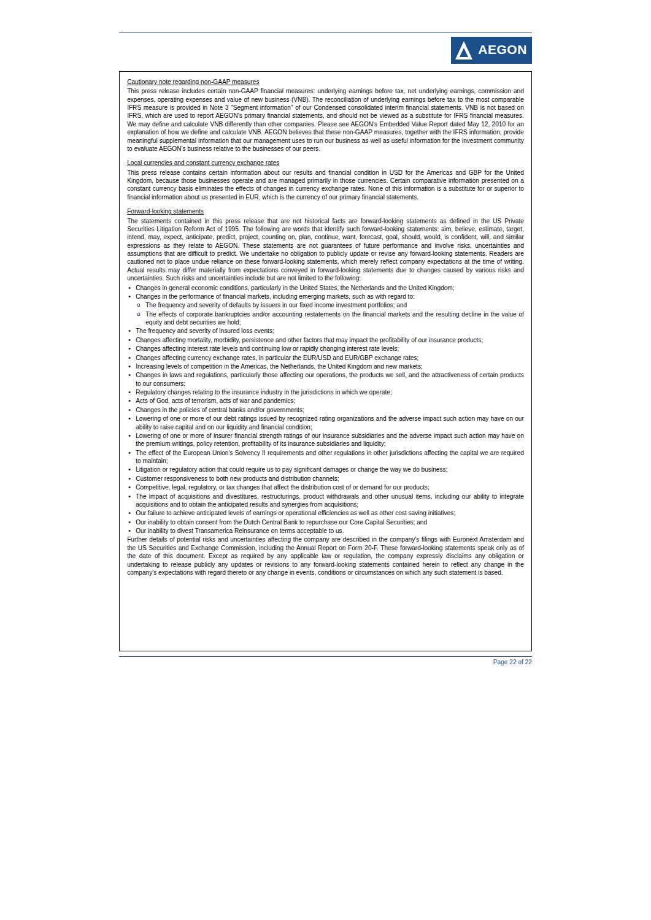AEGON
Cautionary note regarding non-GAAP measures
This press release includes certain non-GAAP financial measures: underlying earnings before tax, net underlying earnings, commission and expenses, operating expenses and value of new business (VNB). The reconciliation of underlying earnings before tax to the most comparable IFRS measure is provided in Note 3 "Segment information" of our Condensed consolidated interim financial statements. VNB is not based on IFRS, which are used to report AEGON's primary financial statements, and should not be viewed as a substitute for IFRS financial measures. We may define and calculate VNB differently than other companies. Please see AEGON's Embedded Value Report dated May 12, 2010 for an explanation of how we define and calculate VNB. AEGON believes that these non-GAAP measures, together with the IFRS information, provide meaningful supplemental information that our management uses to run our business as well as useful information for the investment community to evaluate AEGON's business relative to the businesses of our peers.
Local currencies and constant currency exchange rates
This press release contains certain information about our results and financial condition in USD for the Americas and GBP for the United Kingdom, because those businesses operate and are managed primarily in those currencies. Certain comparative information presented on a constant currency basis eliminates the effects of changes in currency exchange rates. None of this information is a substitute for or superior to financial information about us presented in EUR, which is the currency of our primary financial statements.
Forward-looking statements
The statements contained in this press release that are not historical facts are forward-looking statements as defined in the US Private Securities Litigation Reform Act of 1995. The following are words that identify such forward-looking statements: aim, believe, estimate, target, intend, may, expect, anticipate, predict, project, counting on, plan, continue, want, forecast, goal, should, would, is confident, will, and similar expressions as they relate to AEGON. These statements are not guarantees of future performance and involve risks, uncertainties and assumptions that are difficult to predict. We undertake no obligation to publicly update or revise any forward-looking statements. Readers are cautioned not to place undue reliance on these forward-looking statements, which merely reflect company expectations at the time of writing. Actual results may differ materially from expectations conveyed in forward-looking statements due to changes caused by various risks and uncertainties. Such risks and uncertainties include but are not limited to the following:
Changes in general economic conditions, particularly in the United States, the Netherlands and the United Kingdom;
Changes in the performance of financial markets, including emerging markets, such as with regard to:
The frequency and severity of defaults by issuers in our fixed income investment portfolios; and
The effects of corporate bankruptcies and/or accounting restatements on the financial markets and the resulting decline in the value of equity and debt securities we hold;
The frequency and severity of insured loss events;
Changes affecting mortality, morbidity, persistence and other factors that may impact the profitability of our insurance products;
Changes affecting interest rate levels and continuing low or rapidly changing interest rate levels;
Changes affecting currency exchange rates, in particular the EUR/USD and EUR/GBP exchange rates;
Increasing levels of competition in the Americas, the Netherlands, the United Kingdom and new markets;
Changes in laws and regulations, particularly those affecting our operations, the products we sell, and the attractiveness of certain products to our consumers;
Regulatory changes relating to the insurance industry in the jurisdictions in which we operate;
Acts of God, acts of terrorism, acts of war and pandemics;
Changes in the policies of central banks and/or governments;
Lowering of one or more of our debt ratings issued by recognized rating organizations and the adverse impact such action may have on our ability to raise capital and on our liquidity and financial condition;
Lowering of one or more of insurer financial strength ratings of our insurance subsidiaries and the adverse impact such action may have on the premium writings, policy retention, profitability of its insurance subsidiaries and liquidity;
The effect of the European Union's Solvency II requirements and other regulations in other jurisdictions affecting the capital we are required to maintain;
Litigation or regulatory action that could require us to pay significant damages or change the way we do business;
Customer responsiveness to both new products and distribution channels;
Competitive, legal, regulatory, or tax changes that affect the distribution cost of or demand for our products;
The impact of acquisitions and divestitures, restructurings, product withdrawals and other unusual items, including our ability to integrate acquisitions and to obtain the anticipated results and synergies from acquisitions;
Our failure to achieve anticipated levels of earnings or operational efficiencies as well as other cost saving initiatives;
Our inability to obtain consent from the Dutch Central Bank to repurchase our Core Capital Securities; and
Our inability to divest Transamerica Reinsurance on terms acceptable to us.
Further details of potential risks and uncertainties affecting the company are described in the company's filings with Euronext Amsterdam and the US Securities and Exchange Commission, including the Annual Report on Form 20-F. These forward-looking statements speak only as of the date of this document. Except as required by any applicable law or regulation, the company expressly disclaims any obligation or undertaking to release publicly any updates or revisions to any forward-looking statements contained herein to reflect any change in the company's expectations with regard thereto or any change in events, conditions or circumstances on which any such statement is based.
Page 22 of 22